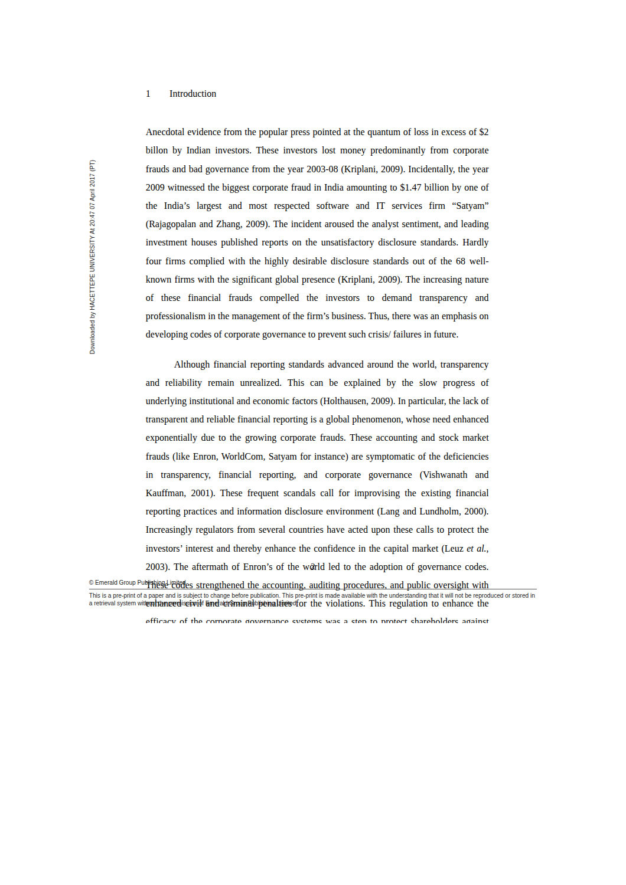Downloaded by HACETTEPE UNIVERSITY At 20:47 07 April 2017 (PT)
1 Introduction
Anecdotal evidence from the popular press pointed at the quantum of loss in excess of $2 billon by Indian investors. These investors lost money predominantly from corporate frauds and bad governance from the year 2003-08 (Kriplani, 2009). Incidentally, the year 2009 witnessed the biggest corporate fraud in India amounting to $1.47 billion by one of the India’s largest and most respected software and IT services firm “Satyam” (Rajagopalan and Zhang, 2009). The incident aroused the analyst sentiment, and leading investment houses published reports on the unsatisfactory disclosure standards. Hardly four firms complied with the highly desirable disclosure standards out of the 68 well-known firms with the significant global presence (Kriplani, 2009). The increasing nature of these financial frauds compelled the investors to demand transparency and professionalism in the management of the firm’s business. Thus, there was an emphasis on developing codes of corporate governance to prevent such crisis/ failures in future.
Although financial reporting standards advanced around the world, transparency and reliability remain unrealized. This can be explained by the slow progress of underlying institutional and economic factors (Holthausen, 2009). In particular, the lack of transparent and reliable financial reporting is a global phenomenon, whose need enhanced exponentially due to the growing corporate frauds. These accounting and stock market frauds (like Enron, WorldCom, Satyam for instance) are symptomatic of the deficiencies in transparency, financial reporting, and corporate governance (Vishwanath and Kauffman, 2001). These frequent scandals call for improvising the existing financial reporting practices and information disclosure environment (Lang and Lundholm, 2000). Increasingly regulators from several countries have acted upon these calls to protect the investors’ interest and thereby enhance the confidence in the capital market (Leuz et al., 2003). The aftermath of Enron’s of the world led to the adoption of governance codes. These codes strengthened the accounting, auditing procedures, and public oversight with enhanced civil and criminal penalties for the violations. This regulation to enhance the efficacy of the corporate governance systems was a step to protect shareholders against the opportunistic behavior of managers (Khanna and Palepu, 2004).
These widespread community concerns regarding the inadequacy of corporate governance standards expressed since the Enron debacle are not limited to developed countries, rather an
2
© Emerald Group Publishing Limited
This is a pre-print of a paper and is subject to change before publication. This pre-print is made available with the understanding that it will not be reproduced or stored in a retrieval system without the permission of Emerald Group Publishing Limited.